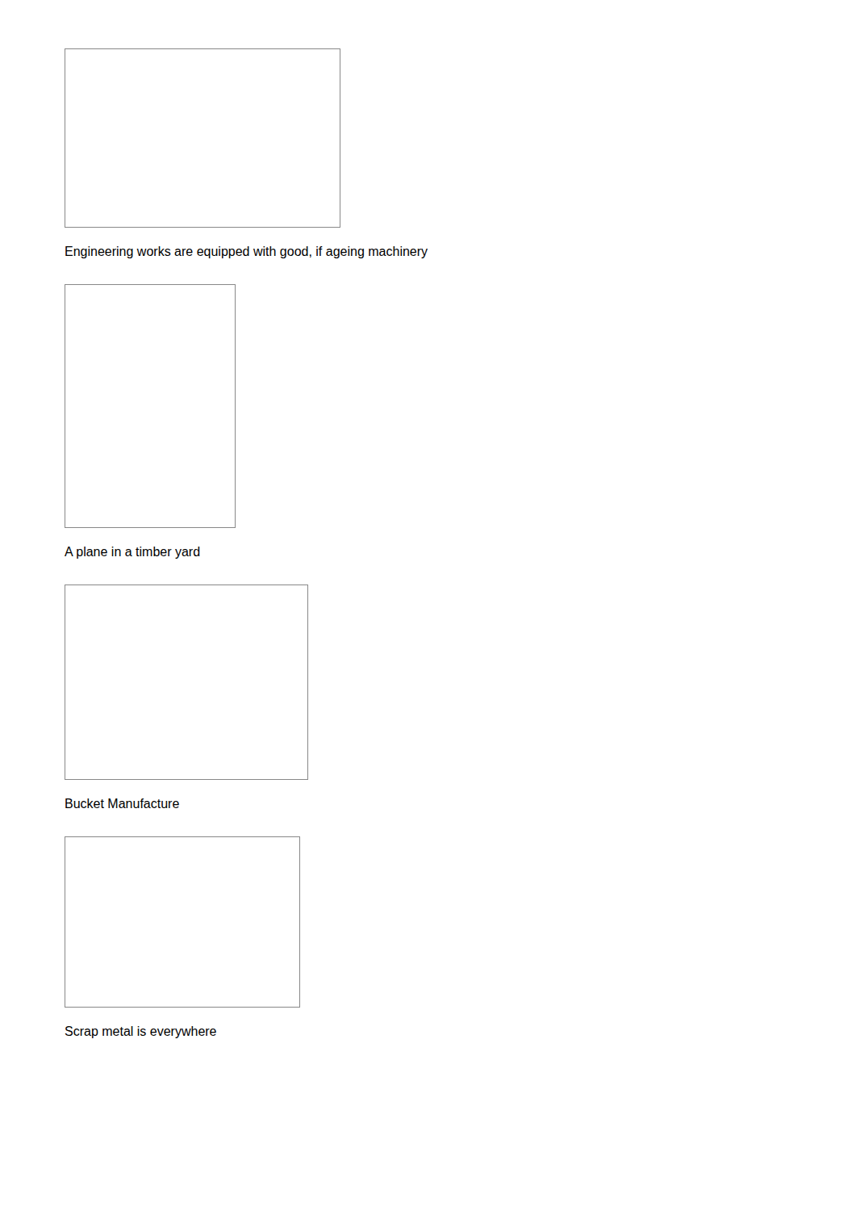Engineering works are equipped with good, if ageing machinery
A plane in a timber yard
Bucket Manufacture
Scrap metal is everywhere